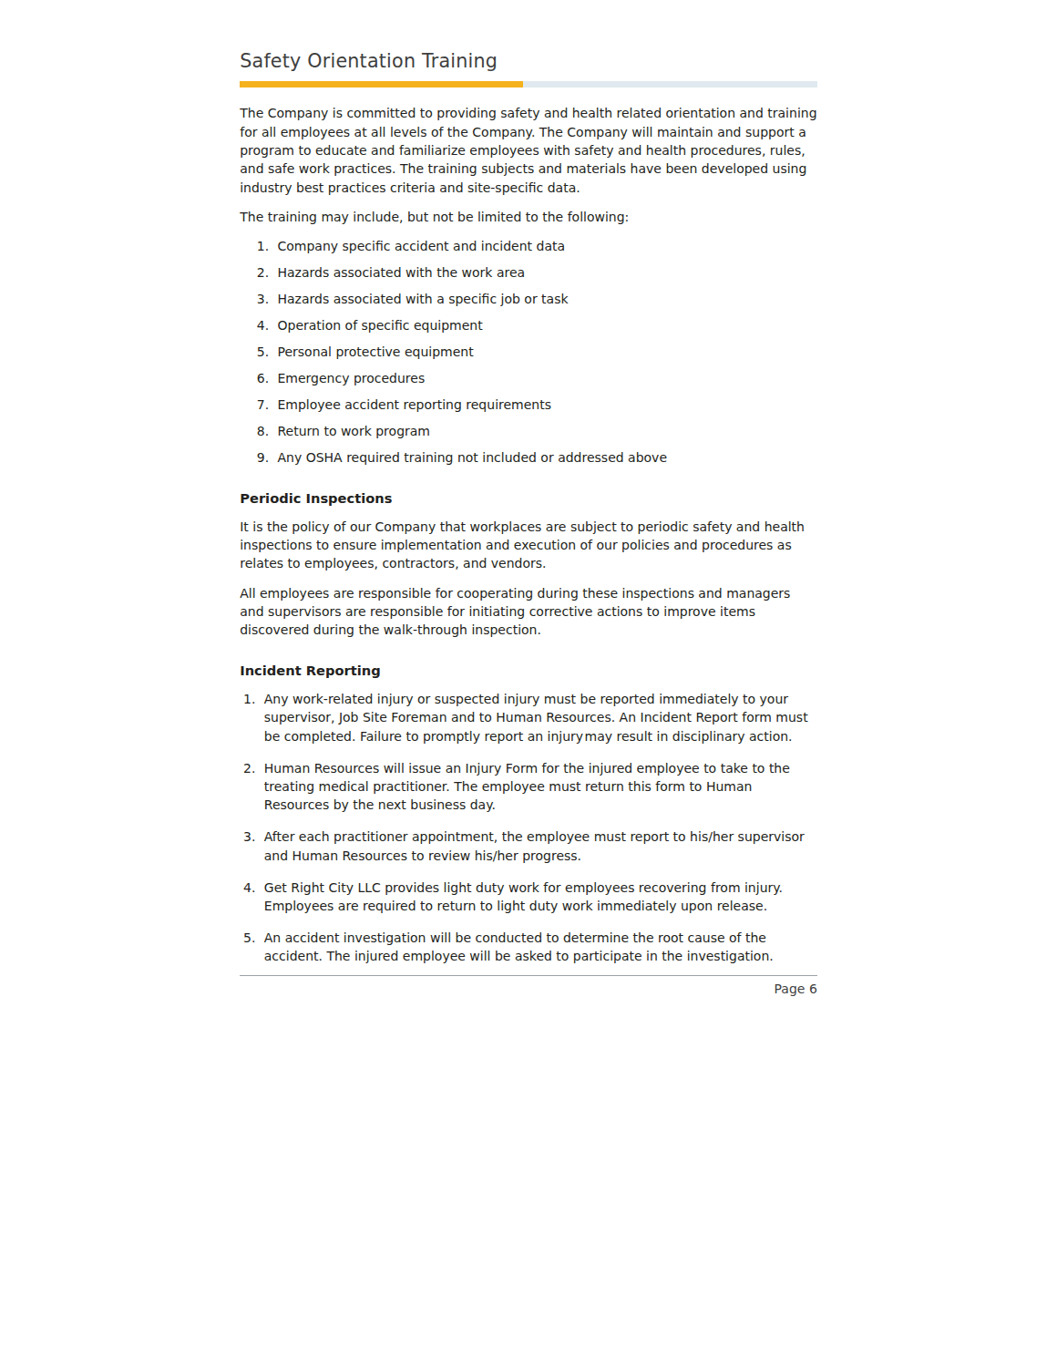Safety Orientation Training
The Company is committed to providing safety and health related orientation and training for all employees at all levels of the Company. The Company will maintain and support a program to educate and familiarize employees with safety and health procedures, rules, and safe work practices. The training subjects and materials have been developed using industry best practices criteria and site-specific data.
The training may include, but not be limited to the following:
Company specific accident and incident data
Hazards associated with the work area
Hazards associated with a specific job or task
Operation of specific equipment
Personal protective equipment
Emergency procedures
Employee accident reporting requirements
Return to work program
Any OSHA required training not included or addressed above
Periodic Inspections
It is the policy of our Company that workplaces are subject to periodic safety and health inspections to ensure implementation and execution of our policies and procedures as relates to employees, contractors, and vendors.
All employees are responsible for cooperating during these inspections and managers and supervisors are responsible for initiating corrective actions to improve items discovered during the walk-through inspection.
Incident Reporting
Any work-related injury or suspected injury must be reported immediately to your supervisor, Job Site Foreman and to Human Resources. An Incident Report form must be completed. Failure to promptly report an injury may result in disciplinary action.
Human Resources will issue an Injury Form for the injured employee to take to the treating medical practitioner. The employee must return this form to Human Resources by the next business day.
After each practitioner appointment, the employee must report to his/her supervisor and Human Resources to review his/her progress.
Get Right City LLC provides light duty work for employees recovering from injury. Employees are required to return to light duty work immediately upon release.
An accident investigation will be conducted to determine the root cause of the accident. The injured employee will be asked to participate in the investigation.
Page 6